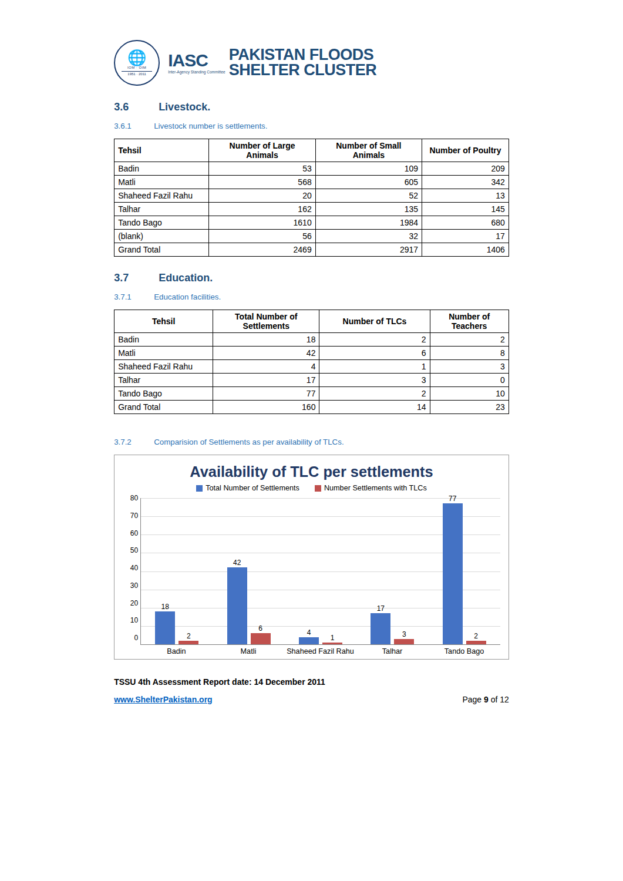🌐
IOM · OIM
1951 · 2011
IASC Inter-Agency Standing Committee
PAKISTAN FLOODS
SHELTER CLUSTER
3.6 Livestock.
3.6.1 Livestock number is settlements.
| Tehsil | Number of Large Animals | Number of Small Animals | Number of Poultry |
| --- | --- | --- | --- |
| Badin | 53 | 109 | 209 |
| Matli | 568 | 605 | 342 |
| Shaheed Fazil Rahu | 20 | 52 | 13 |
| Talhar | 162 | 135 | 145 |
| Tando Bago | 1610 | 1984 | 680 |
| (blank) | 56 | 32 | 17 |
| Grand Total | 2469 | 2917 | 1406 |
3.7 Education.
3.7.1 Education facilities.
| Tehsil | Total Number of Settlements | Number of TLCs | Number of Teachers |
| --- | --- | --- | --- |
| Badin | 18 | 2 | 2 |
| Matli | 42 | 6 | 8 |
| Shaheed Fazil Rahu | 4 | 1 | 3 |
| Talhar | 17 | 3 | 0 |
| Tando Bago | 77 | 2 | 10 |
| Grand Total | 160 | 14 | 23 |
3.7.2 Comparision of Settlements as per availability of TLCs.
Availability of TLC per settlements
Total Number of Settlements Number Settlements with TLCs
80
70
60
50
40
30
20
10
0
18
2
42
6
4
1
17
3
77
2
Badin
Matli
Shaheed Fazil Rahu
Talhar
Tando Bago
TSSU 4th Assessment Report date: 14 December 2011
www.ShelterPakistan.org
Page 9 of 12